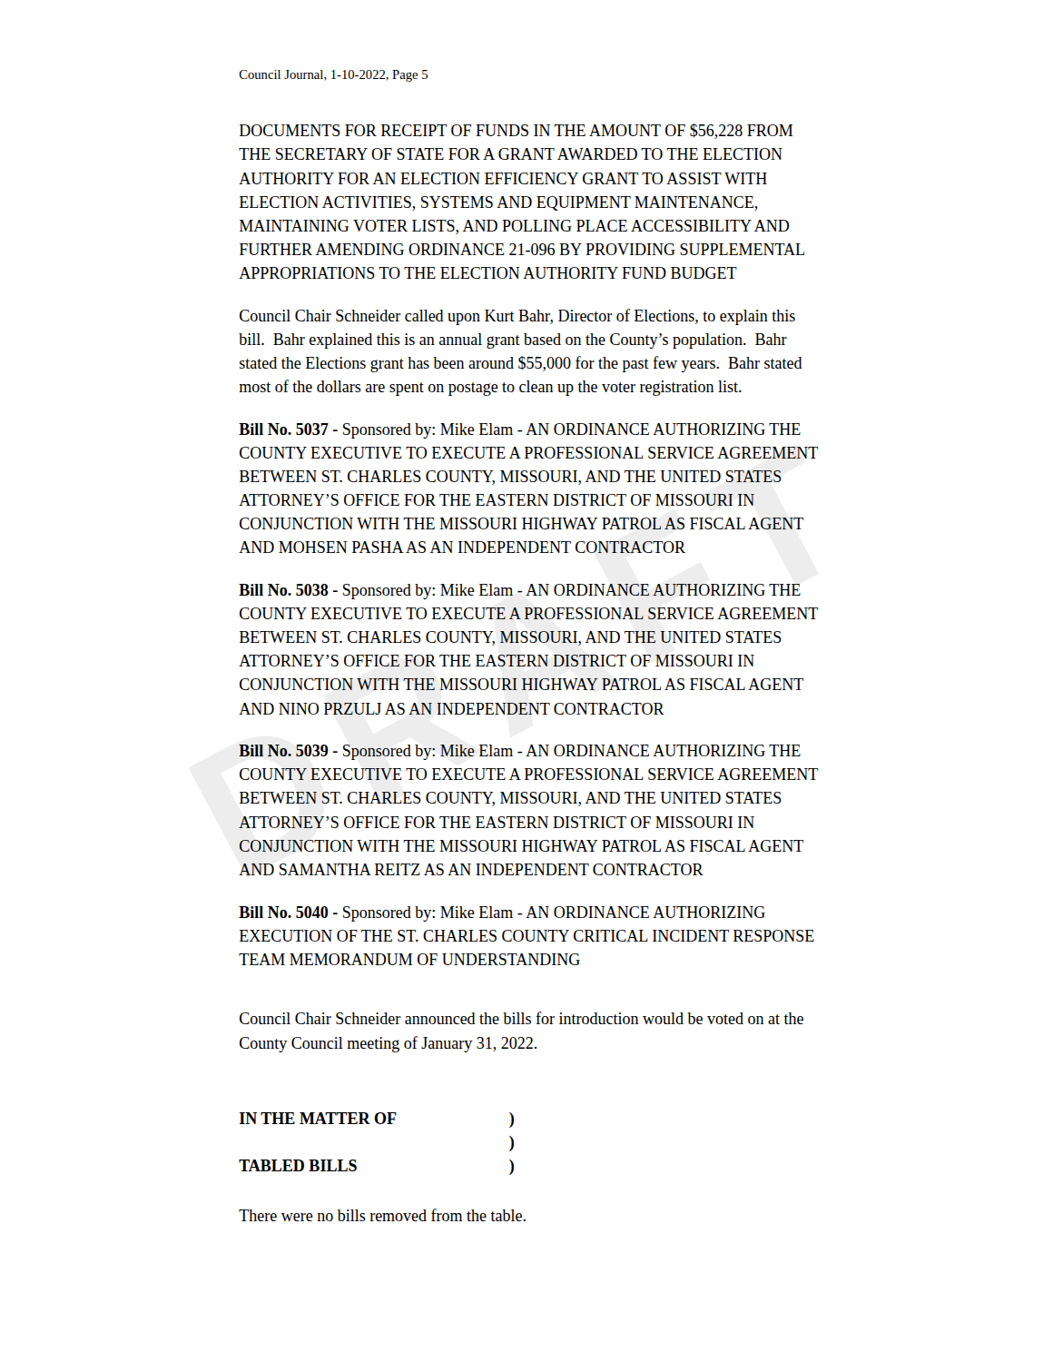DRAFT
Council Journal, 1-10-2022, Page 5
DOCUMENTS FOR RECEIPT OF FUNDS IN THE AMOUNT OF $56,228 FROM THE SECRETARY OF STATE FOR A GRANT AWARDED TO THE ELECTION AUTHORITY FOR AN ELECTION EFFICIENCY GRANT TO ASSIST WITH ELECTION ACTIVITIES, SYSTEMS AND EQUIPMENT MAINTENANCE, MAINTAINING VOTER LISTS, AND POLLING PLACE ACCESSIBILITY AND FURTHER AMENDING ORDINANCE 21-096 BY PROVIDING SUPPLEMENTAL APPROPRIATIONS TO THE ELECTION AUTHORITY FUND BUDGET
Council Chair Schneider called upon Kurt Bahr, Director of Elections, to explain this bill. Bahr explained this is an annual grant based on the County’s population. Bahr stated the Elections grant has been around $55,000 for the past few years. Bahr stated most of the dollars are spent on postage to clean up the voter registration list.
Bill No. 5037 - Sponsored by: Mike Elam - AN ORDINANCE AUTHORIZING THE COUNTY EXECUTIVE TO EXECUTE A PROFESSIONAL SERVICE AGREEMENT BETWEEN ST. CHARLES COUNTY, MISSOURI, AND THE UNITED STATES ATTORNEY’S OFFICE FOR THE EASTERN DISTRICT OF MISSOURI IN CONJUNCTION WITH THE MISSOURI HIGHWAY PATROL AS FISCAL AGENT AND MOHSEN PASHA AS AN INDEPENDENT CONTRACTOR
Bill No. 5038 - Sponsored by: Mike Elam - AN ORDINANCE AUTHORIZING THE COUNTY EXECUTIVE TO EXECUTE A PROFESSIONAL SERVICE AGREEMENT BETWEEN ST. CHARLES COUNTY, MISSOURI, AND THE UNITED STATES ATTORNEY’S OFFICE FOR THE EASTERN DISTRICT OF MISSOURI IN CONJUNCTION WITH THE MISSOURI HIGHWAY PATROL AS FISCAL AGENT AND NINO PRZULJ AS AN INDEPENDENT CONTRACTOR
Bill No. 5039 - Sponsored by: Mike Elam - AN ORDINANCE AUTHORIZING THE COUNTY EXECUTIVE TO EXECUTE A PROFESSIONAL SERVICE AGREEMENT BETWEEN ST. CHARLES COUNTY, MISSOURI, AND THE UNITED STATES ATTORNEY’S OFFICE FOR THE EASTERN DISTRICT OF MISSOURI IN CONJUNCTION WITH THE MISSOURI HIGHWAY PATROL AS FISCAL AGENT AND SAMANTHA REITZ AS AN INDEPENDENT CONTRACTOR
Bill No. 5040 - Sponsored by: Mike Elam - AN ORDINANCE AUTHORIZING EXECUTION OF THE ST. CHARLES COUNTY CRITICAL INCIDENT RESPONSE TEAM MEMORANDUM OF UNDERSTANDING
Council Chair Schneider announced the bills for introduction would be voted on at the County Council meeting of January 31, 2022.
| IN THE MATTER OF | ) |
| | ) |
| TABLED BILLS | ) |
There were no bills removed from the table.